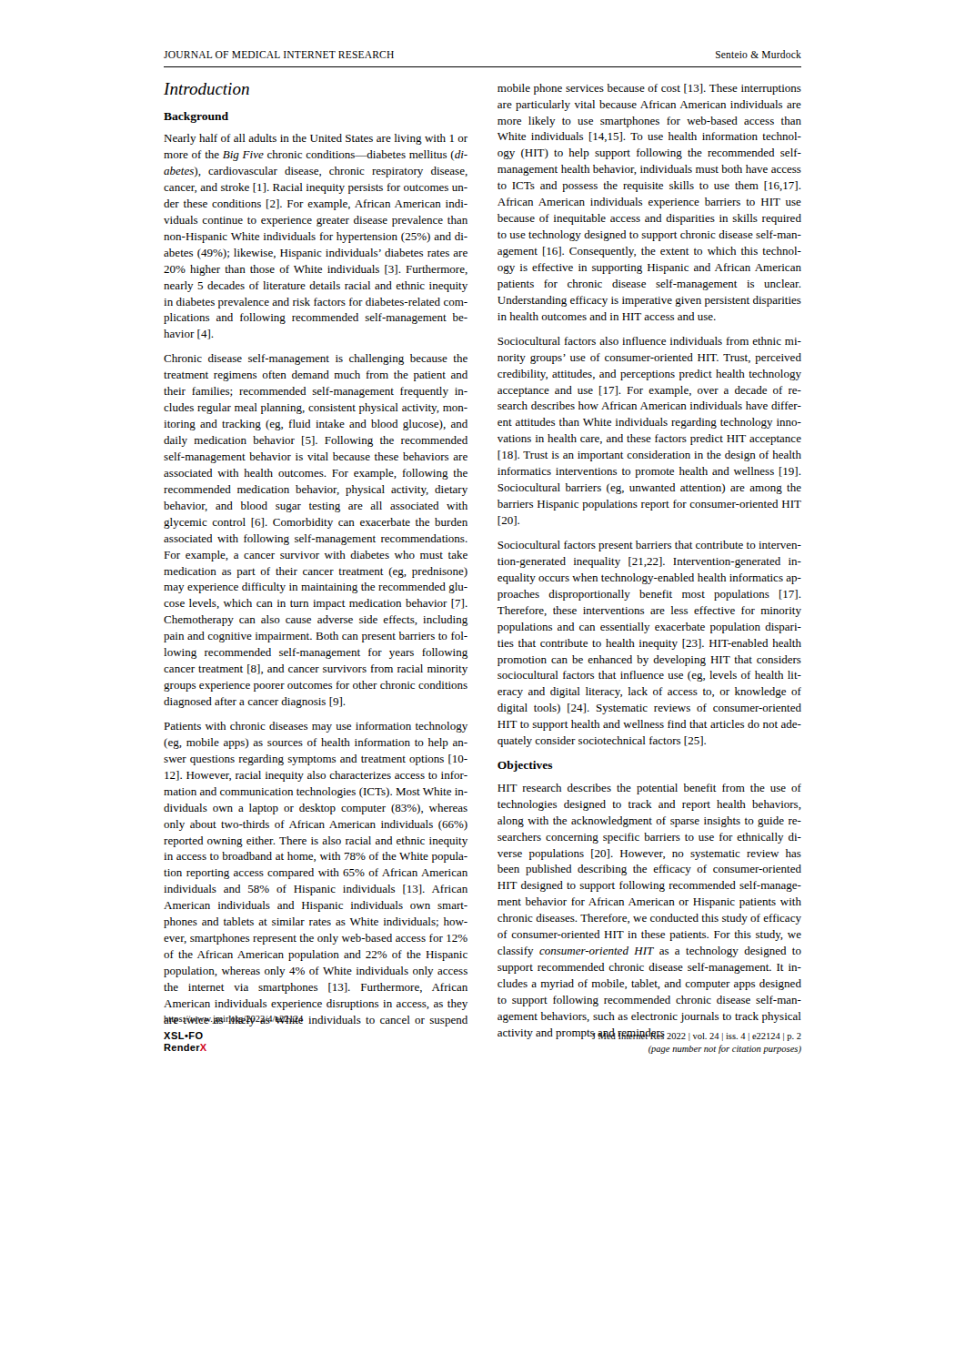Journal of Medical Internet Research Senteio & Murdock
Introduction
Background
Nearly half of all adults in the United States are living with 1 or more of the Big Five chronic conditions—diabetes mellitus (diabetes), cardiovascular disease, chronic respiratory disease, cancer, and stroke [1]. Racial inequity persists for outcomes under these conditions [2]. For example, African American individuals continue to experience greater disease prevalence than non-Hispanic White individuals for hypertension (25%) and diabetes (49%); likewise, Hispanic individuals’ diabetes rates are 20% higher than those of White individuals [3]. Furthermore, nearly 5 decades of literature details racial and ethnic inequity in diabetes prevalence and risk factors for diabetes-related complications and following recommended self-management behavior [4].
Chronic disease self-management is challenging because the treatment regimens often demand much from the patient and their families; recommended self-management frequently includes regular meal planning, consistent physical activity, monitoring and tracking (eg, fluid intake and blood glucose), and daily medication behavior [5]. Following the recommended self-management behavior is vital because these behaviors are associated with health outcomes. For example, following the recommended medication behavior, physical activity, dietary behavior, and blood sugar testing are all associated with glycemic control [6]. Comorbidity can exacerbate the burden associated with following self-management recommendations. For example, a cancer survivor with diabetes who must take medication as part of their cancer treatment (eg, prednisone) may experience difficulty in maintaining the recommended glucose levels, which can in turn impact medication behavior [7]. Chemotherapy can also cause adverse side effects, including pain and cognitive impairment. Both can present barriers to following recommended self-management for years following cancer treatment [8], and cancer survivors from racial minority groups experience poorer outcomes for other chronic conditions diagnosed after a cancer diagnosis [9].
Patients with chronic diseases may use information technology (eg, mobile apps) as sources of health information to help answer questions regarding symptoms and treatment options [10-12]. However, racial inequity also characterizes access to information and communication technologies (ICTs). Most White individuals own a laptop or desktop computer (83%), whereas only about two-thirds of African American individuals (66%) reported owning either. There is also racial and ethnic inequity in access to broadband at home, with 78% of the White population reporting access compared with 65% of African American individuals and 58% of Hispanic individuals [13]. African American individuals and Hispanic individuals own smartphones and tablets at similar rates as White individuals; however, smartphones represent the only web-based access for 12% of the African American population and 22% of the Hispanic population, whereas only 4% of White individuals only access the internet via smartphones [13]. Furthermore, African American individuals experience disruptions in access, as they are twice as likely as White individuals to cancel or suspend mobile phone services because of cost [13]. These interruptions are particularly vital because African American individuals are more likely to use smartphones for web-based access than White individuals [14,15]. To use health information technology (HIT) to help support following the recommended self-management health behavior, individuals must both have access to ICTs and possess the requisite skills to use them [16,17]. African American individuals experience barriers to HIT use because of inequitable access and disparities in skills required to use technology designed to support chronic disease self-management [16]. Consequently, the extent to which this technology is effective in supporting Hispanic and African American patients for chronic disease self-management is unclear. Understanding efficacy is imperative given persistent disparities in health outcomes and in HIT access and use.
Sociocultural factors also influence individuals from ethnic minority groups’ use of consumer-oriented HIT. Trust, perceived credibility, attitudes, and perceptions predict health technology acceptance and use [17]. For example, over a decade of research describes how African American individuals have different attitudes than White individuals regarding technology innovations in health care, and these factors predict HIT acceptance [18]. Trust is an important consideration in the design of health informatics interventions to promote health and wellness [19]. Sociocultural barriers (eg, unwanted attention) are among the barriers Hispanic populations report for consumer-oriented HIT [20].
Sociocultural factors present barriers that contribute to intervention-generated inequality [21,22]. Intervention-generated inequality occurs when technology-enabled health informatics approaches disproportionally benefit most populations [17]. Therefore, these interventions are less effective for minority populations and can essentially exacerbate population disparities that contribute to health inequity [23]. HIT-enabled health promotion can be enhanced by developing HIT that considers sociocultural factors that influence use (eg, levels of health literacy and digital literacy, lack of access to, or knowledge of digital tools) [24]. Systematic reviews of consumer-oriented HIT to support health and wellness find that articles do not adequately consider sociotechnical factors [25].
Objectives
HIT research describes the potential benefit from the use of technologies designed to track and report health behaviors, along with the acknowledgment of sparse insights to guide researchers concerning specific barriers to use for ethnically diverse populations [20]. However, no systematic review has been published describing the efficacy of consumer-oriented HIT designed to support following recommended self-management behavior for African American or Hispanic patients with chronic diseases. Therefore, we conducted this study of efficacy of consumer-oriented HIT in these patients. For this study, we classify consumer-oriented HIT as a technology designed to support recommended chronic disease self-management. It includes a myriad of mobile, tablet, and computer apps designed to support following recommended chronic disease self-management behaviors, such as electronic journals to track physical activity and prompts and reminders
https://www.jmir.org/2022/4/e22124 XSL•FO RenderX
J Med Internet Res 2022 | vol. 24 | iss. 4 | e22124 | p. 2
(page number not for citation purposes)